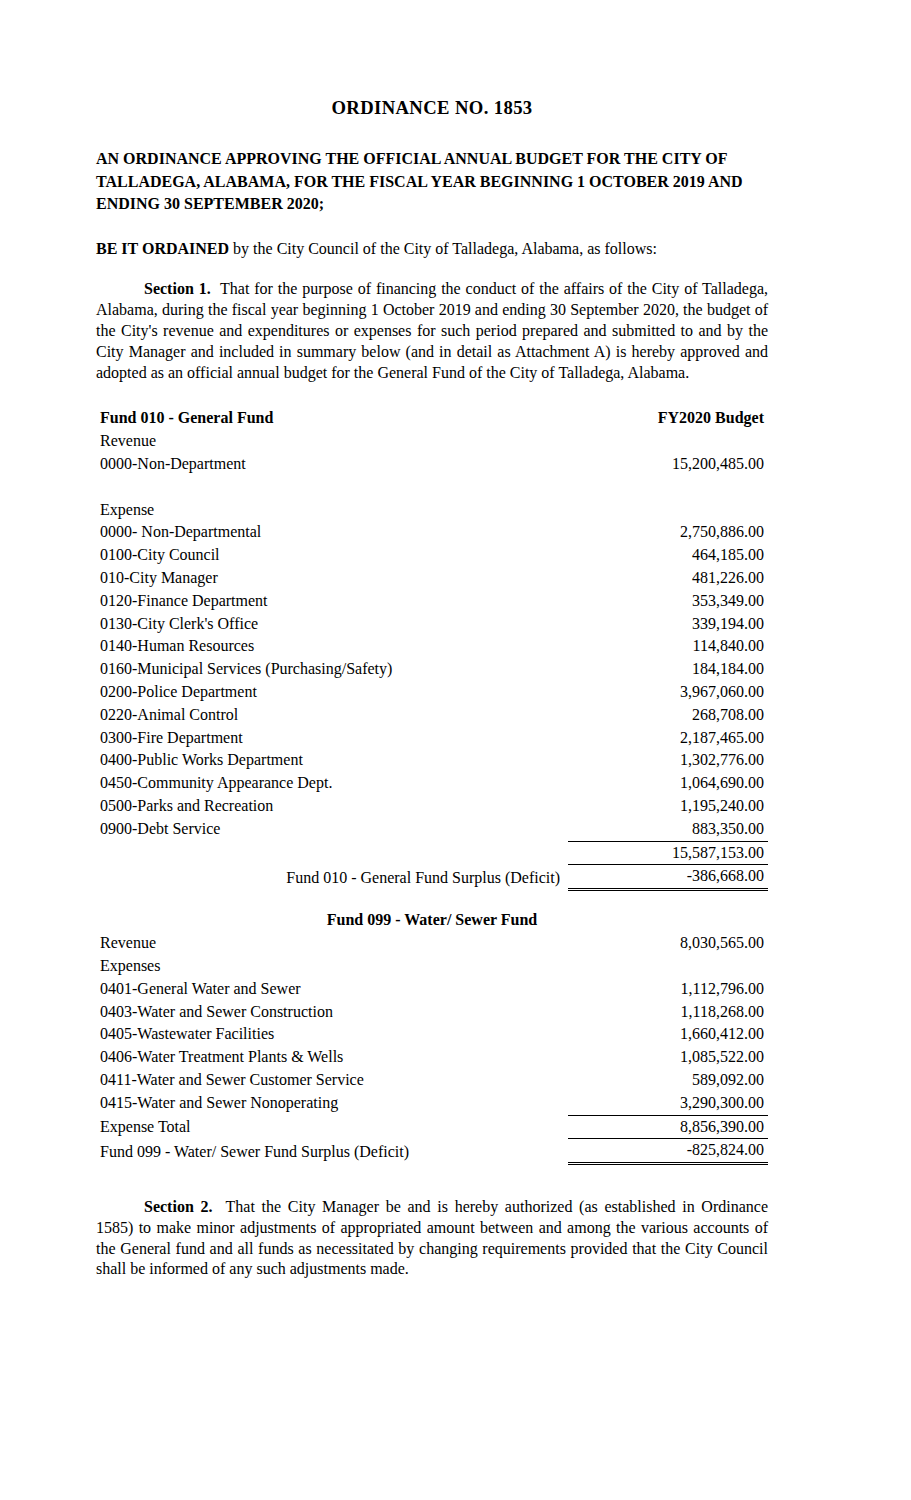ORDINANCE NO. 1853
An Ordinance approving the official annual budget for the City of Talladega, Alabama, for the fiscal year beginning 1 October 2019 and ending 30 September 2020;
BE IT ORDAINED by the City Council of the City of Talladega, Alabama, as follows:
Section 1. That for the purpose of financing the conduct of the affairs of the City of Talladega, Alabama, during the fiscal year beginning 1 October 2019 and ending 30 September 2020, the budget of the City's revenue and expenditures or expenses for such period prepared and submitted to and by the City Manager and included in summary below (and in detail as Attachment A) is hereby approved and adopted as an official annual budget for the General Fund of the City of Talladega, Alabama.
| Fund 010 - General Fund | FY2020 Budget |
| Revenue | |
| 0000-Non-Department | 15,200,485.00 |
| Expense | |
| 0000- Non-Departmental | 2,750,886.00 |
| 0100-City Council | 464,185.00 |
| 010-City Manager | 481,226.00 |
| 0120-Finance Department | 353,349.00 |
| 0130-City Clerk's Office | 339,194.00 |
| 0140-Human Resources | 114,840.00 |
| 0160-Municipal Services (Purchasing/Safety) | 184,184.00 |
| 0200-Police Department | 3,967,060.00 |
| 0220-Animal Control | 268,708.00 |
| 0300-Fire Department | 2,187,465.00 |
| 0400-Public Works Department | 1,302,776.00 |
| 0450-Community Appearance Dept. | 1,064,690.00 |
| 0500-Parks and Recreation | 1,195,240.00 |
| 0900-Debt Service | 883,350.00 |
| | 15,587,153.00 |
| Fund 010 - General Fund Surplus (Deficit) | -386,668.00 |
| Fund 099 - Water/ Sewer Fund |
| Revenue | 8,030,565.00 |
| Expenses | |
| 0401-General Water and Sewer | 1,112,796.00 |
| 0403-Water and Sewer Construction | 1,118,268.00 |
| 0405-Wastewater Facilities | 1,660,412.00 |
| 0406-Water Treatment Plants & Wells | 1,085,522.00 |
| 0411-Water and Sewer Customer Service | 589,092.00 |
| 0415-Water and Sewer Nonoperating | 3,290,300.00 |
| Expense Total | 8,856,390.00 |
| Fund 099 - Water/ Sewer Fund Surplus (Deficit) | -825,824.00 |
Section 2. That the City Manager be and is hereby authorized (as established in Ordinance 1585) to make minor adjustments of appropriated amount between and among the various accounts of the General fund and all funds as necessitated by changing requirements provided that the City Council shall be informed of any such adjustments made.